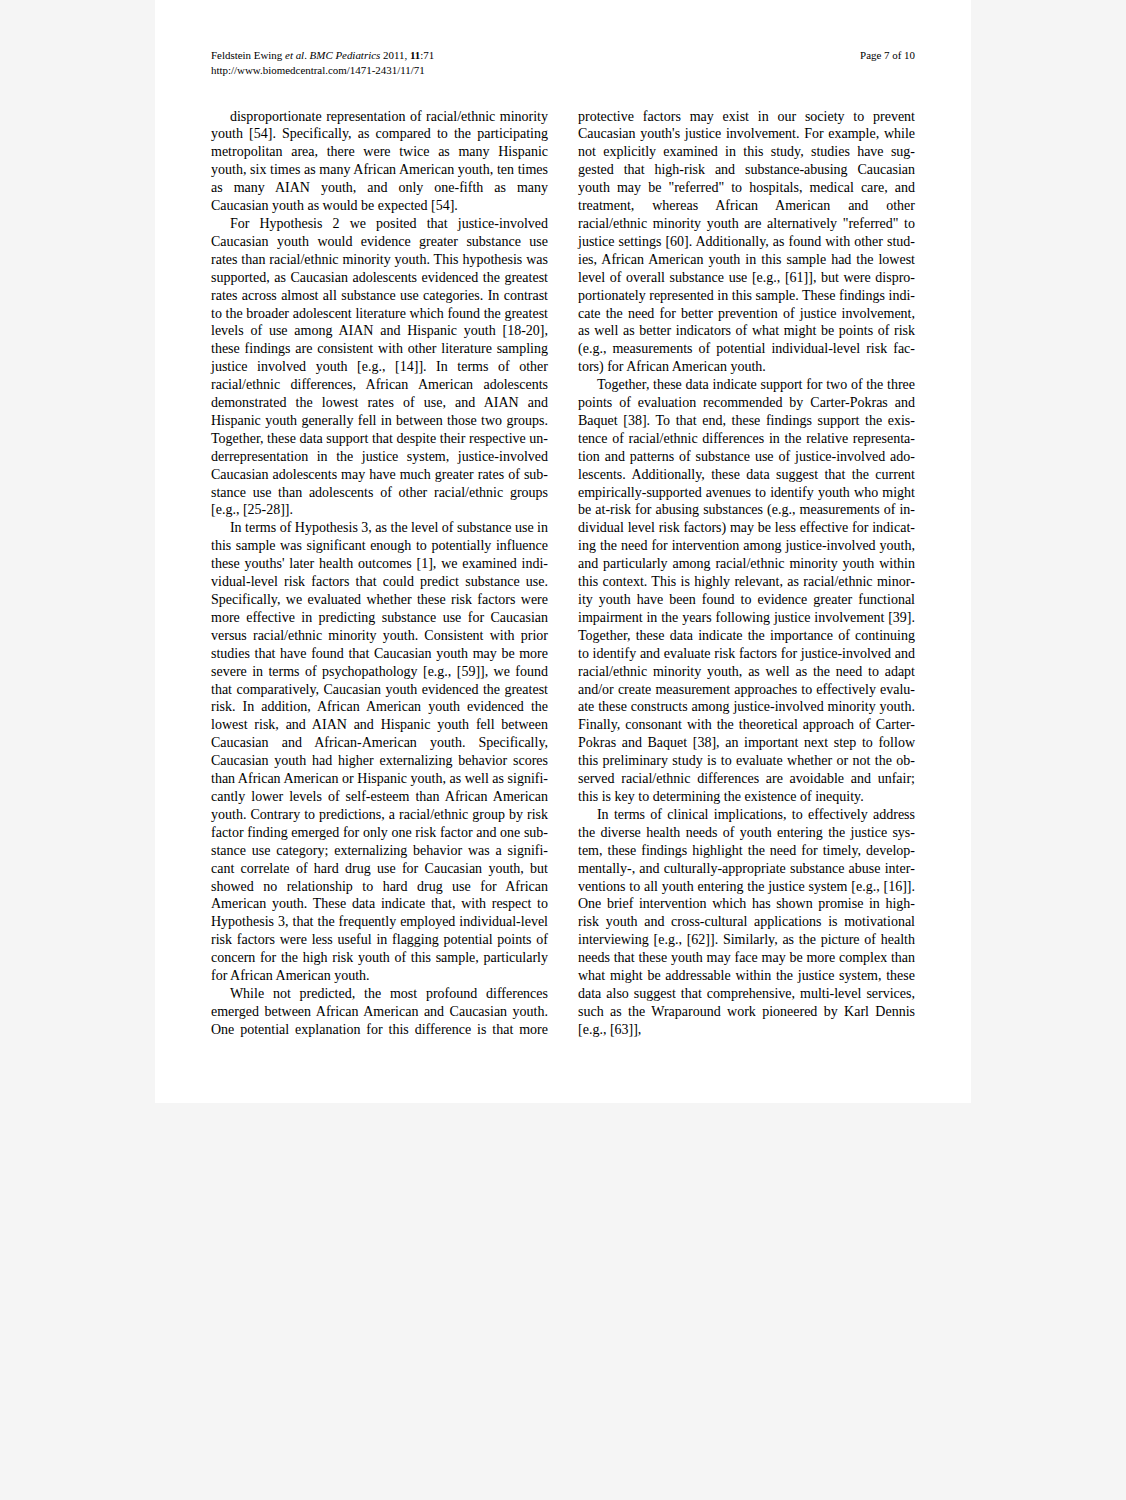Feldstein Ewing et al. BMC Pediatrics 2011, 11:71
http://www.biomedcentral.com/1471-2431/11/71
Page 7 of 10
disproportionate representation of racial/ethnic minority youth [54]. Specifically, as compared to the participating metropolitan area, there were twice as many Hispanic youth, six times as many African American youth, ten times as many AIAN youth, and only one-fifth as many Caucasian youth as would be expected [54].
For Hypothesis 2 we posited that justice-involved Caucasian youth would evidence greater substance use rates than racial/ethnic minority youth. This hypothesis was supported, as Caucasian adolescents evidenced the greatest rates across almost all substance use categories. In contrast to the broader adolescent literature which found the greatest levels of use among AIAN and Hispanic youth [18-20], these findings are consistent with other literature sampling justice involved youth [e.g., [14]]. In terms of other racial/ethnic differences, African American adolescents demonstrated the lowest rates of use, and AIAN and Hispanic youth generally fell in between those two groups. Together, these data support that despite their respective underrepresentation in the justice system, justice-involved Caucasian adolescents may have much greater rates of substance use than adolescents of other racial/ethnic groups [e.g., [25-28]].
In terms of Hypothesis 3, as the level of substance use in this sample was significant enough to potentially influence these youths' later health outcomes [1], we examined individual-level risk factors that could predict substance use. Specifically, we evaluated whether these risk factors were more effective in predicting substance use for Caucasian versus racial/ethnic minority youth. Consistent with prior studies that have found that Caucasian youth may be more severe in terms of psychopathology [e.g., [59]], we found that comparatively, Caucasian youth evidenced the greatest risk. In addition, African American youth evidenced the lowest risk, and AIAN and Hispanic youth fell between Caucasian and African-American youth. Specifically, Caucasian youth had higher externalizing behavior scores than African American or Hispanic youth, as well as significantly lower levels of self-esteem than African American youth. Contrary to predictions, a racial/ethnic group by risk factor finding emerged for only one risk factor and one substance use category; externalizing behavior was a significant correlate of hard drug use for Caucasian youth, but showed no relationship to hard drug use for African American youth. These data indicate that, with respect to Hypothesis 3, that the frequently employed individual-level risk factors were less useful in flagging potential points of concern for the high risk youth of this sample, particularly for African American youth.
While not predicted, the most profound differences emerged between African American and Caucasian youth. One potential explanation for this difference is that more protective factors may exist in our society to prevent Caucasian youth's justice involvement. For example, while not explicitly examined in this study, studies have suggested that high-risk and substance-abusing Caucasian youth may be "referred" to hospitals, medical care, and treatment, whereas African American and other racial/ethnic minority youth are alternatively "referred" to justice settings [60]. Additionally, as found with other studies, African American youth in this sample had the lowest level of overall substance use [e.g., [61]], but were disproportionately represented in this sample. These findings indicate the need for better prevention of justice involvement, as well as better indicators of what might be points of risk (e.g., measurements of potential individual-level risk factors) for African American youth.
Together, these data indicate support for two of the three points of evaluation recommended by Carter-Pokras and Baquet [38]. To that end, these findings support the existence of racial/ethnic differences in the relative representation and patterns of substance use of justice-involved adolescents. Additionally, these data suggest that the current empirically-supported avenues to identify youth who might be at-risk for abusing substances (e.g., measurements of individual level risk factors) may be less effective for indicating the need for intervention among justice-involved youth, and particularly among racial/ethnic minority youth within this context. This is highly relevant, as racial/ethnic minority youth have been found to evidence greater functional impairment in the years following justice involvement [39]. Together, these data indicate the importance of continuing to identify and evaluate risk factors for justice-involved and racial/ethnic minority youth, as well as the need to adapt and/or create measurement approaches to effectively evaluate these constructs among justice-involved minority youth. Finally, consonant with the theoretical approach of Carter-Pokras and Baquet [38], an important next step to follow this preliminary study is to evaluate whether or not the observed racial/ethnic differences are avoidable and unfair; this is key to determining the existence of inequity.
In terms of clinical implications, to effectively address the diverse health needs of youth entering the justice system, these findings highlight the need for timely, developmentally-, and culturally-appropriate substance abuse interventions to all youth entering the justice system [e.g., [16]]. One brief intervention which has shown promise in high-risk youth and cross-cultural applications is motivational interviewing [e.g., [62]]. Similarly, as the picture of health needs that these youth may face may be more complex than what might be addressable within the justice system, these data also suggest that comprehensive, multi-level services, such as the Wraparound work pioneered by Karl Dennis [e.g., [63]],